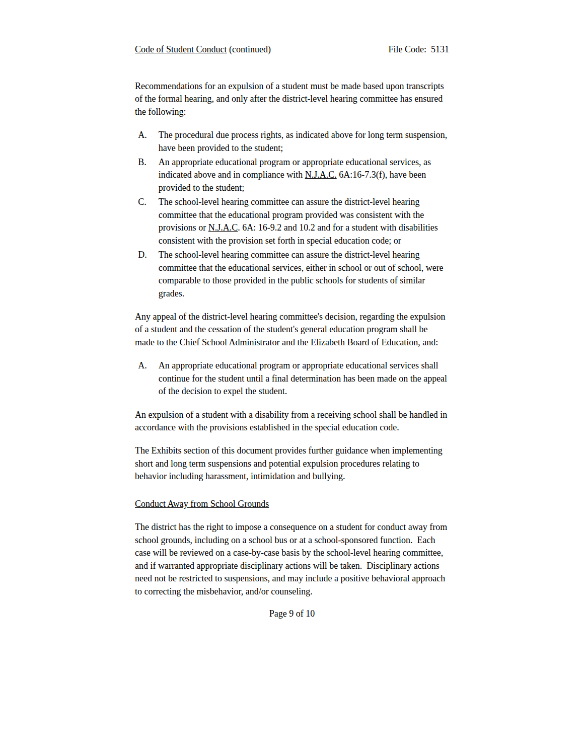Code of Student Conduct (continued)
File Code: 5131
Recommendations for an expulsion of a student must be made based upon transcripts of the formal hearing, and only after the district-level hearing committee has ensured the following:
A. The procedural due process rights, as indicated above for long term suspension, have been provided to the student;
B. An appropriate educational program or appropriate educational services, as indicated above and in compliance with N.J.A.C. 6A:16-7.3(f), have been provided to the student;
C. The school-level hearing committee can assure the district-level hearing committee that the educational program provided was consistent with the provisions or N.J.A.C. 6A: 16-9.2 and 10.2 and for a student with disabilities consistent with the provision set forth in special education code; or
D. The school-level hearing committee can assure the district-level hearing committee that the educational services, either in school or out of school, were comparable to those provided in the public schools for students of similar grades.
Any appeal of the district-level hearing committee's decision, regarding the expulsion of a student and the cessation of the student's general education program shall be made to the Chief School Administrator and the Elizabeth Board of Education, and:
A. An appropriate educational program or appropriate educational services shall continue for the student until a final determination has been made on the appeal of the decision to expel the student.
An expulsion of a student with a disability from a receiving school shall be handled in accordance with the provisions established in the special education code.
The Exhibits section of this document provides further guidance when implementing short and long term suspensions and potential expulsion procedures relating to behavior including harassment, intimidation and bullying.
Conduct Away from School Grounds
The district has the right to impose a consequence on a student for conduct away from school grounds, including on a school bus or at a school-sponsored function. Each case will be reviewed on a case-by-case basis by the school-level hearing committee, and if warranted appropriate disciplinary actions will be taken. Disciplinary actions need not be restricted to suspensions, and may include a positive behavioral approach to correcting the misbehavior, and/or counseling.
Page 9 of 10